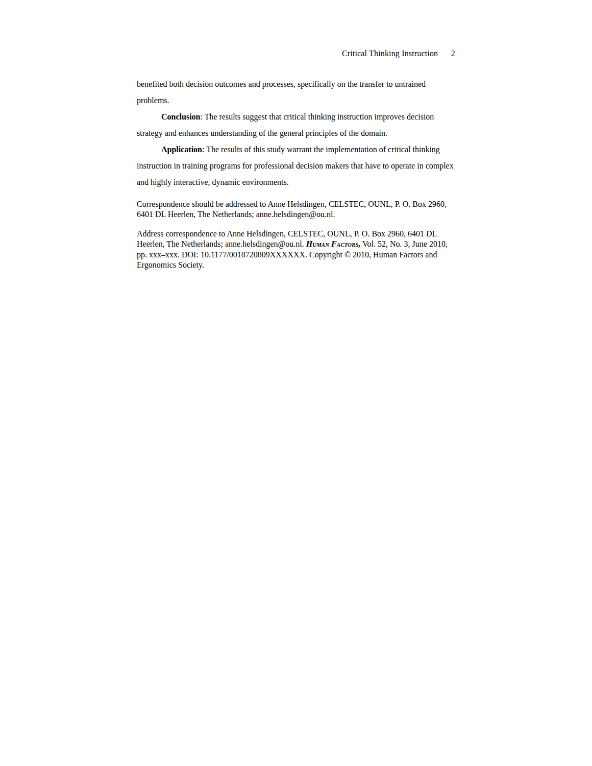Critical Thinking Instruction2
benefited both decision outcomes and processes, specifically on the transfer to untrained problems.
Conclusion: The results suggest that critical thinking instruction improves decision strategy and enhances understanding of the general principles of the domain.
Application: The results of this study warrant the implementation of critical thinking instruction in training programs for professional decision makers that have to operate in complex and highly interactive, dynamic environments.
Correspondence should be addressed to Anne Helsdingen, CELSTEC, OUNL, P. O. Box 2960, 6401 DL Heerlen, The Netherlands; anne.helsdingen@ou.nl.
Address correspondence to Anne Helsdingen, CELSTEC, OUNL, P. O. Box 2960, 6401 DL Heerlen, The Netherlands; anne.helsdingen@ou.nl. Human Factors, Vol. 52, No. 3, June 2010, pp. xxx–xxx. DOI: 10.1177/0018720809XXXXXX. Copyright © 2010, Human Factors and Ergonomics Society.